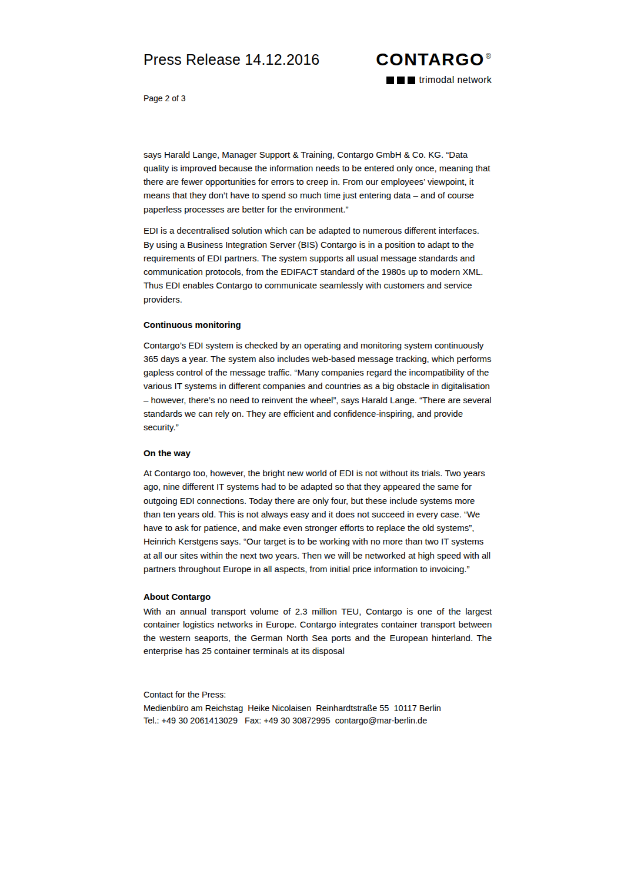Press Release 14.12.2016
Page 2 of 3
CONTARGO®
trimodal network
says Harald Lange, Manager Support & Training, Contargo GmbH & Co. KG. “Data quality is improved because the information needs to be entered only once, meaning that there are fewer opportunities for errors to creep in. From our employees’ viewpoint, it means that they don’t have to spend so much time just entering data – and of course paperless processes are better for the environment.”
EDI is a decentralised solution which can be adapted to numerous different interfaces. By using a Business Integration Server (BIS) Contargo is in a position to adapt to the requirements of EDI partners. The system supports all usual message standards and communication protocols, from the EDIFACT standard of the 1980s up to modern XML. Thus EDI enables Contargo to communicate seamlessly with customers and service providers.
Continuous monitoring
Contargo’s EDI system is checked by an operating and monitoring system continuously 365 days a year. The system also includes web-based message tracking, which performs gapless control of the message traffic. “Many companies regard the incompatibility of the various IT systems in different companies and countries as a big obstacle in digitalisation – however, there’s no need to reinvent the wheel”, says Harald Lange. “There are several standards we can rely on. They are efficient and confidence-inspiring, and provide security.”
On the way
At Contargo too, however, the bright new world of EDI is not without its trials. Two years ago, nine different IT systems had to be adapted so that they appeared the same for outgoing EDI connections. Today there are only four, but these include systems more than ten years old. This is not always easy and it does not succeed in every case. “We have to ask for patience, and make even stronger efforts to replace the old systems”, Heinrich Kerstgens says. “Our target is to be working with no more than two IT systems at all our sites within the next two years. Then we will be networked at high speed with all partners throughout Europe in all aspects, from initial price information to invoicing.”
About Contargo
With an annual transport volume of 2.3 million TEU, Contargo is one of the largest container logistics networks in Europe. Contargo integrates container transport between the western seaports, the German North Sea ports and the European hinterland. The enterprise has 25 container terminals at its disposal
Contact for the Press:
Medienbüro am Reichstag Heike Nicolaisen Reinhardtstraße 55 10117 Berlin
Tel.: +49 30 2061413029 Fax: +49 30 30872995 contargo@mar-berlin.de